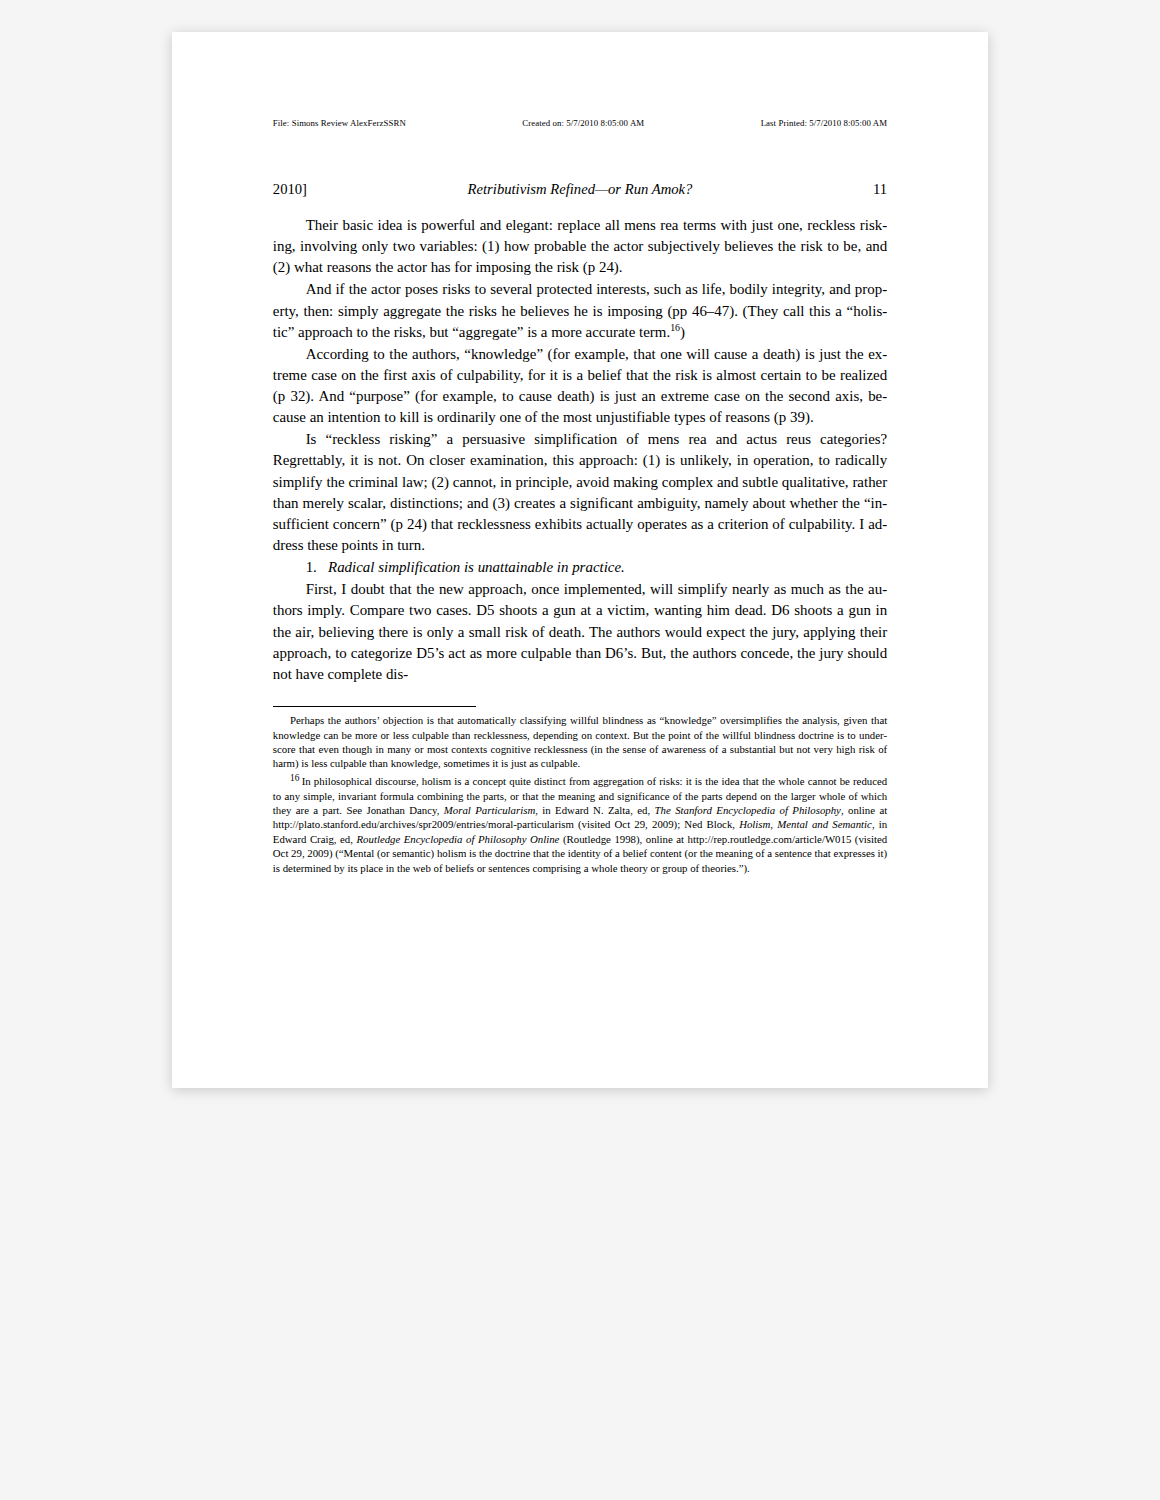File: Simons Review AlexFerzSSRN Created on: 5/7/2010 8:05:00 AM Last Printed: 5/7/2010 8:05:00 AM
2010] Retributivism Refined—or Run Amok? 11
Their basic idea is powerful and elegant: replace all mens rea terms with just one, reckless risking, involving only two variables: (1) how probable the actor subjectively believes the risk to be, and (2) what reasons the actor has for imposing the risk (p 24).
And if the actor poses risks to several protected interests, such as life, bodily integrity, and property, then: simply aggregate the risks he believes he is imposing (pp 46–47). (They call this a “holistic” approach to the risks, but “aggregate” is a more accurate term.16)
According to the authors, “knowledge” (for example, that one will cause a death) is just the extreme case on the first axis of culpability, for it is a belief that the risk is almost certain to be realized (p 32). And “purpose” (for example, to cause death) is just an extreme case on the second axis, because an intention to kill is ordinarily one of the most unjustifiable types of reasons (p 39).
Is “reckless risking” a persuasive simplification of mens rea and actus reus categories? Regrettably, it is not. On closer examination, this approach: (1) is unlikely, in operation, to radically simplify the criminal law; (2) cannot, in principle, avoid making complex and subtle qualitative, rather than merely scalar, distinctions; and (3) creates a significant ambiguity, namely about whether the “insufficient concern” (p 24) that recklessness exhibits actually operates as a criterion of culpability. I address these points in turn.
1. Radical simplification is unattainable in practice.
First, I doubt that the new approach, once implemented, will simplify nearly as much as the authors imply. Compare two cases. D5 shoots a gun at a victim, wanting him dead. D6 shoots a gun in the air, believing there is only a small risk of death. The authors would expect the jury, applying their approach, to categorize D5’s act as more culpable than D6’s. But, the authors concede, the jury should not have complete dis-
Perhaps the authors’ objection is that automatically classifying willful blindness as “knowledge” oversimplifies the analysis, given that knowledge can be more or less culpable than recklessness, depending on context. But the point of the willful blindness doctrine is to underscore that even though in many or most contexts cognitive recklessness (in the sense of awareness of a substantial but not very high risk of harm) is less culpable than knowledge, sometimes it is just as culpable.
16In philosophical discourse, holism is a concept quite distinct from aggregation of risks: it is the idea that the whole cannot be reduced to any simple, invariant formula combining the parts, or that the meaning and significance of the parts depend on the larger whole of which they are a part. See Jonathan Dancy, Moral Particularism, in Edward N. Zalta, ed, The Stanford Encyclopedia of Philosophy, online at http://plato.stanford.edu/archives/spr2009/entries/moral-particularism (visited Oct 29, 2009); Ned Block, Holism, Mental and Semantic, in Edward Craig, ed, Routledge Encyclopedia of Philosophy Online (Routledge 1998), online at http://rep.routledge.com/article/W015 (visited Oct 29, 2009) (“Mental (or semantic) holism is the doctrine that the identity of a belief content (or the meaning of a sentence that expresses it) is determined by its place in the web of beliefs or sentences comprising a whole theory or group of theories.”).